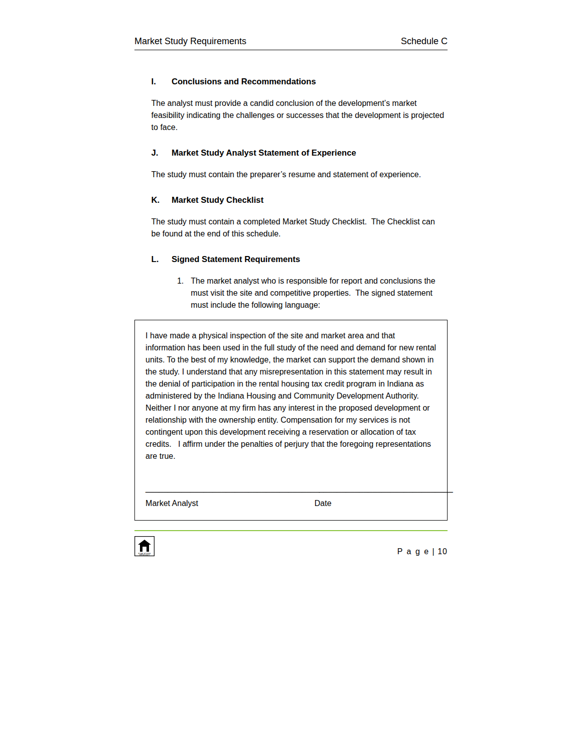Market Study Requirements Schedule C
I. Conclusions and Recommendations
The analyst must provide a candid conclusion of the development’s market feasibility indicating the challenges or successes that the development is projected to face.
J. Market Study Analyst Statement of Experience
The study must contain the preparer’s resume and statement of experience.
K. Market Study Checklist
The study must contain a completed Market Study Checklist. The Checklist can be found at the end of this schedule.
L. Signed Statement Requirements
The market analyst who is responsible for report and conclusions the must visit the site and competitive properties. The signed statement must include the following language:
I have made a physical inspection of the site and market area and that information has been used in the full study of the need and demand for new rental units. To the best of my knowledge, the market can support the demand shown in the study. I understand that any misrepresentation in this statement may result in the denial of participation in the rental housing tax credit program in Indiana as administered by the Indiana Housing and Community Development Authority. Neither I nor anyone at my firm has any interest in the proposed development or relationship with the ownership entity. Compensation for my services is not contingent upon this development receiving a reservation or allocation of tax credits. I affirm under the penalties of perjury that the foregoing representations are true.
_______________________________________ ______________________________
Market Analyst Date
EQUAL HOUSING OPPORTUNITY
P a g e | 10